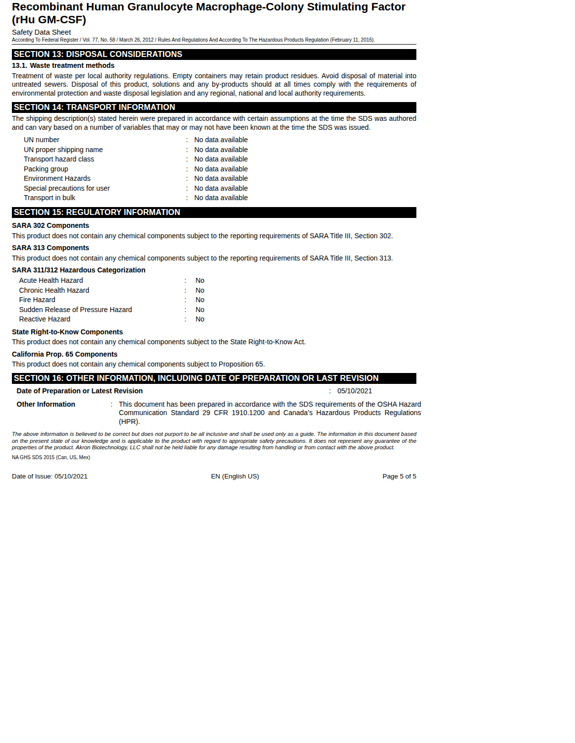Recombinant Human Granulocyte Macrophage-Colony Stimulating Factor (rHu GM-CSF)
Safety Data Sheet
According To Federal Register / Vol. 77, No. 58 / March 26, 2012 / Rules And Regulations And According To The Hazardous Products Regulation (February 11, 2015).
SECTION 13: DISPOSAL CONSIDERATIONS
13.1. Waste treatment methods
Treatment of waste per local authority regulations. Empty containers may retain product residues. Avoid disposal of material into untreated sewers. Disposal of this product, solutions and any by-products should at all times comply with the requirements of environmental protection and waste disposal legislation and any regional, national and local authority requirements.
SECTION 14: TRANSPORT INFORMATION
The shipping description(s) stated herein were prepared in accordance with certain assumptions at the time the SDS was authored and can vary based on a number of variables that may or may not have been known at the time the SDS was issued.
| UN number | : | No data available |
| UN proper shipping name | : | No data available |
| Transport hazard class | : | No data available |
| Packing group | : | No data available |
| Environment Hazards | : | No data available |
| Special precautions for user | : | No data available |
| Transport in bulk | : | No data available |
SECTION 15: REGULATORY INFORMATION
SARA 302 Components
This product does not contain any chemical components subject to the reporting requirements of SARA Title III, Section 302.
SARA 313 Components
This product does not contain any chemical components subject to the reporting requirements of SARA Title III, Section 313.
SARA 311/312 Hazardous Categorization
| Acute Health Hazard | : | No |
| Chronic Health Hazard | : | No |
| Fire Hazard | : | No |
| Sudden Release of Pressure Hazard | : | No |
| Reactive Hazard | : | No |
State Right-to-Know Components
This product does not contain any chemical components subject to the State Right-to-Know Act.
California Prop. 65 Components
This product does not contain any chemical components subject to Proposition 65.
SECTION 16: OTHER INFORMATION, INCLUDING DATE OF PREPARATION OR LAST REVISION
| Date of Preparation or Latest Revision | : | 05/10/2021 |
| Other Information | : | This document has been prepared in accordance with the SDS requirements of the OSHA Hazard Communication Standard 29 CFR 1910.1200 and Canada’s Hazardous Products Regulations (HPR). |
The above information is believed to be correct but does not purport to be all inclusive and shall be used only as a guide. The information in this document based on the present state of our knowledge and is applicable to the product with regard to appropriate safety precautions. It does not represent any guarantee of the properties of the product. Akron Biotechnology, LLC shall not be held liable for any damage resulting from handling or from contact with the above product.
NA GHS SDS 2015 (Can, US, Mex)
Date of Issue: 05/10/2021 EN (English US) Page 5 of 5